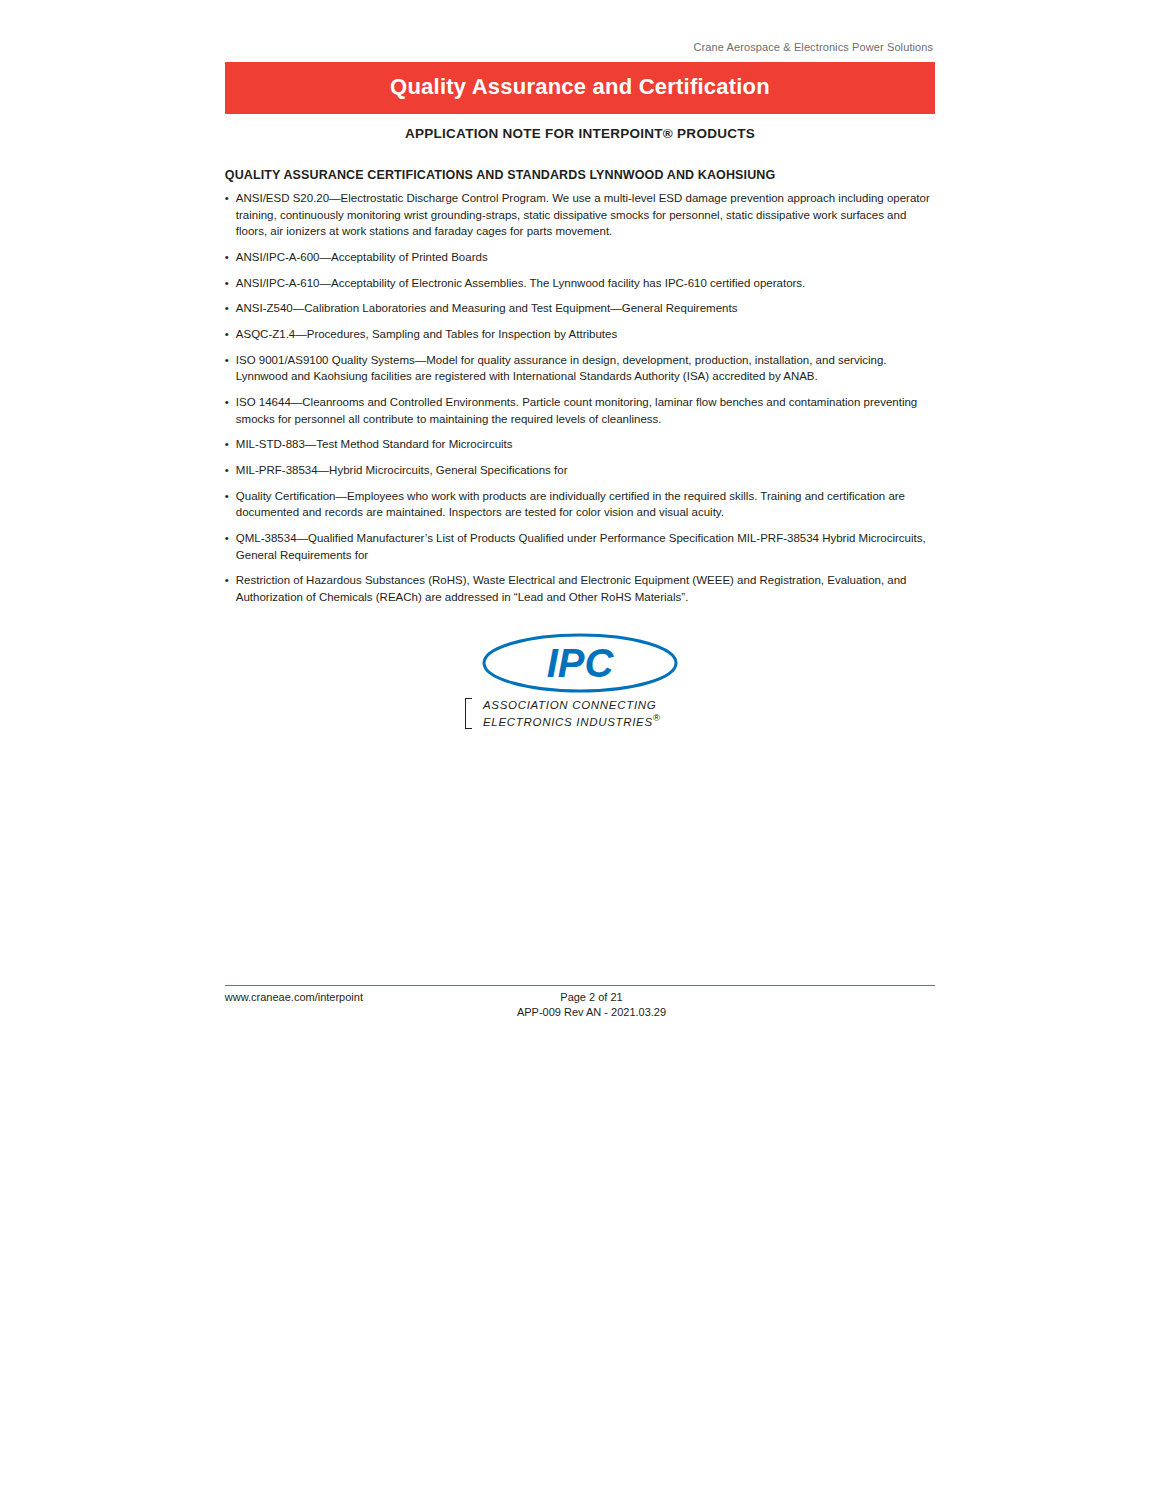Crane Aerospace & Electronics Power Solutions
Quality Assurance and Certification
APPLICATION NOTE FOR INTERPOINT® PRODUCTS
QUALITY ASSURANCE CERTIFICATIONS AND STANDARDS LYNNWOOD AND KAOHSIUNG
ANSI/ESD S20.20—Electrostatic Discharge Control Program. We use a multi-level ESD damage prevention approach including operator training, continuously monitoring wrist grounding-straps, static dissipative smocks for personnel, static dissipative work surfaces and floors, air ionizers at work stations and faraday cages for parts movement.
ANSI/IPC-A-600—Acceptability of Printed Boards
ANSI/IPC-A-610—Acceptability of Electronic Assemblies. The Lynnwood facility has IPC-610 certified operators.
ANSI-Z540—Calibration Laboratories and Measuring and Test Equipment—General Requirements
ASQC-Z1.4—Procedures, Sampling and Tables for Inspection by Attributes
ISO 9001/AS9100 Quality Systems—Model for quality assurance in design, development, production, installation, and servicing. Lynnwood and Kaohsiung facilities are registered with International Standards Authority (ISA) accredited by ANAB.
ISO 14644—Cleanrooms and Controlled Environments. Particle count monitoring, laminar flow benches and contamination preventing smocks for personnel all contribute to maintaining the required levels of cleanliness.
MIL-STD-883—Test Method Standard for Microcircuits
MIL-PRF-38534—Hybrid Microcircuits, General Specifications for
Quality Certification—Employees who work with products are individually certified in the required skills. Training and certification are documented and records are maintained. Inspectors are tested for color vision and visual acuity.
QML-38534—Qualified Manufacturer’s List of Products Qualified under Performance Specification MIL-PRF-38534 Hybrid Microcircuits, General Requirements for
Restriction of Hazardous Substances (RoHS), Waste Electrical and Electronic Equipment (WEEE) and Registration, Evaluation, and Authorization of Chemicals (REACh) are addressed in “Lead and Other RoHS Materials”.
IPC
ASSOCIATION CONNECTING
ELECTRONICS INDUSTRIES®
www.craneae.com/interpoint
Page 2 of 21
APP-009 Rev AN - 2021.03.29